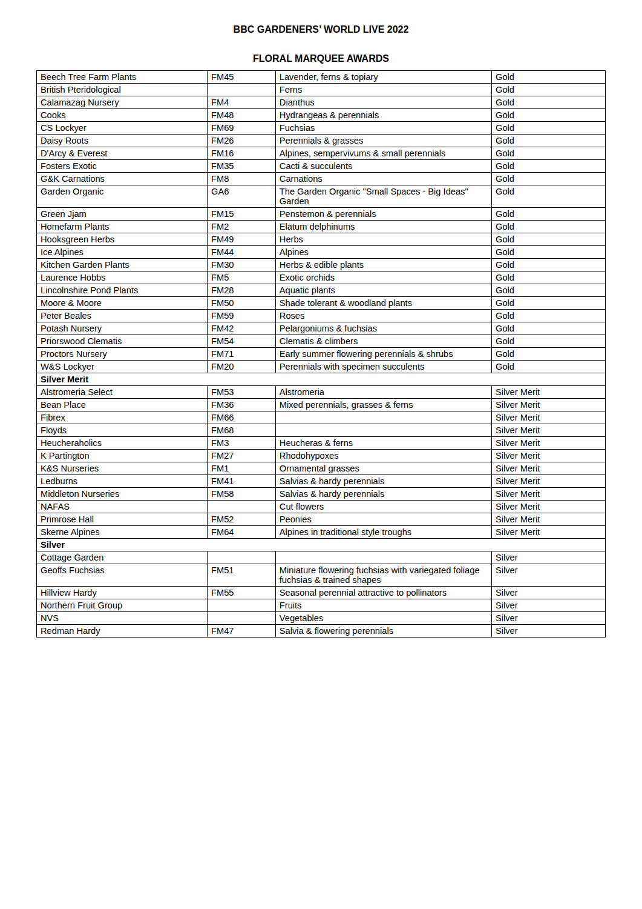BBC GARDENERS’ WORLD LIVE 2022
FLORAL MARQUEE AWARDS
| Beech Tree Farm Plants | FM45 | Lavender, ferns & topiary | Gold |
| British Pteridological | | Ferns | Gold |
| Calamazag Nursery | FM4 | Dianthus | Gold |
| Cooks | FM48 | Hydrangeas & perennials | Gold |
| CS Lockyer | FM69 | Fuchsias | Gold |
| Daisy Roots | FM26 | Perennials & grasses | Gold |
| D'Arcy & Everest | FM16 | Alpines, sempervivums & small perennials | Gold |
| Fosters Exotic | FM35 | Cacti & succulents | Gold |
| G&K Carnations | FM8 | Carnations | Gold |
| Garden Organic | GA6 | The Garden Organic "Small Spaces - Big Ideas" Garden | Gold |
| Green Jjam | FM15 | Penstemon & perennials | Gold |
| Homefarm Plants | FM2 | Elatum delphinums | Gold |
| Hooksgreen Herbs | FM49 | Herbs | Gold |
| Ice Alpines | FM44 | Alpines | Gold |
| Kitchen Garden Plants | FM30 | Herbs & edible plants | Gold |
| Laurence Hobbs | FM5 | Exotic orchids | Gold |
| Lincolnshire Pond Plants | FM28 | Aquatic plants | Gold |
| Moore & Moore | FM50 | Shade tolerant & woodland plants | Gold |
| Peter Beales | FM59 | Roses | Gold |
| Potash Nursery | FM42 | Pelargoniums & fuchsias | Gold |
| Priorswood Clematis | FM54 | Clematis & climbers | Gold |
| Proctors Nursery | FM71 | Early summer flowering perennials & shrubs | Gold |
| W&S Lockyer | FM20 | Perennials with specimen succulents | Gold |
| Silver Merit |
| Alstromeria Select | FM53 | Alstromeria | Silver Merit |
| Bean Place | FM36 | Mixed perennials, grasses & ferns | Silver Merit |
| Fibrex | FM66 | | Silver Merit |
| Floyds | FM68 | | Silver Merit |
| Heucheraholics | FM3 | Heucheras & ferns | Silver Merit |
| K Partington | FM27 | Rhodohypoxes | Silver Merit |
| K&S Nurseries | FM1 | Ornamental grasses | Silver Merit |
| Ledburns | FM41 | Salvias & hardy perennials | Silver Merit |
| Middleton Nurseries | FM58 | Salvias & hardy perennials | Silver Merit |
| NAFAS | | Cut flowers | Silver Merit |
| Primrose Hall | FM52 | Peonies | Silver Merit |
| Skerne Alpines | FM64 | Alpines in traditional style troughs | Silver Merit |
| Silver |
| Cottage Garden | | | Silver |
| Geoffs Fuchsias | FM51 | Miniature flowering fuchsias with variegated foliage fuchsias & trained shapes | Silver |
| Hillview Hardy | FM55 | Seasonal perennial attractive to pollinators | Silver |
| Northern Fruit Group | | Fruits | Silver |
| NVS | | Vegetables | Silver |
| Redman Hardy | FM47 | Salvia & flowering perennials | Silver |